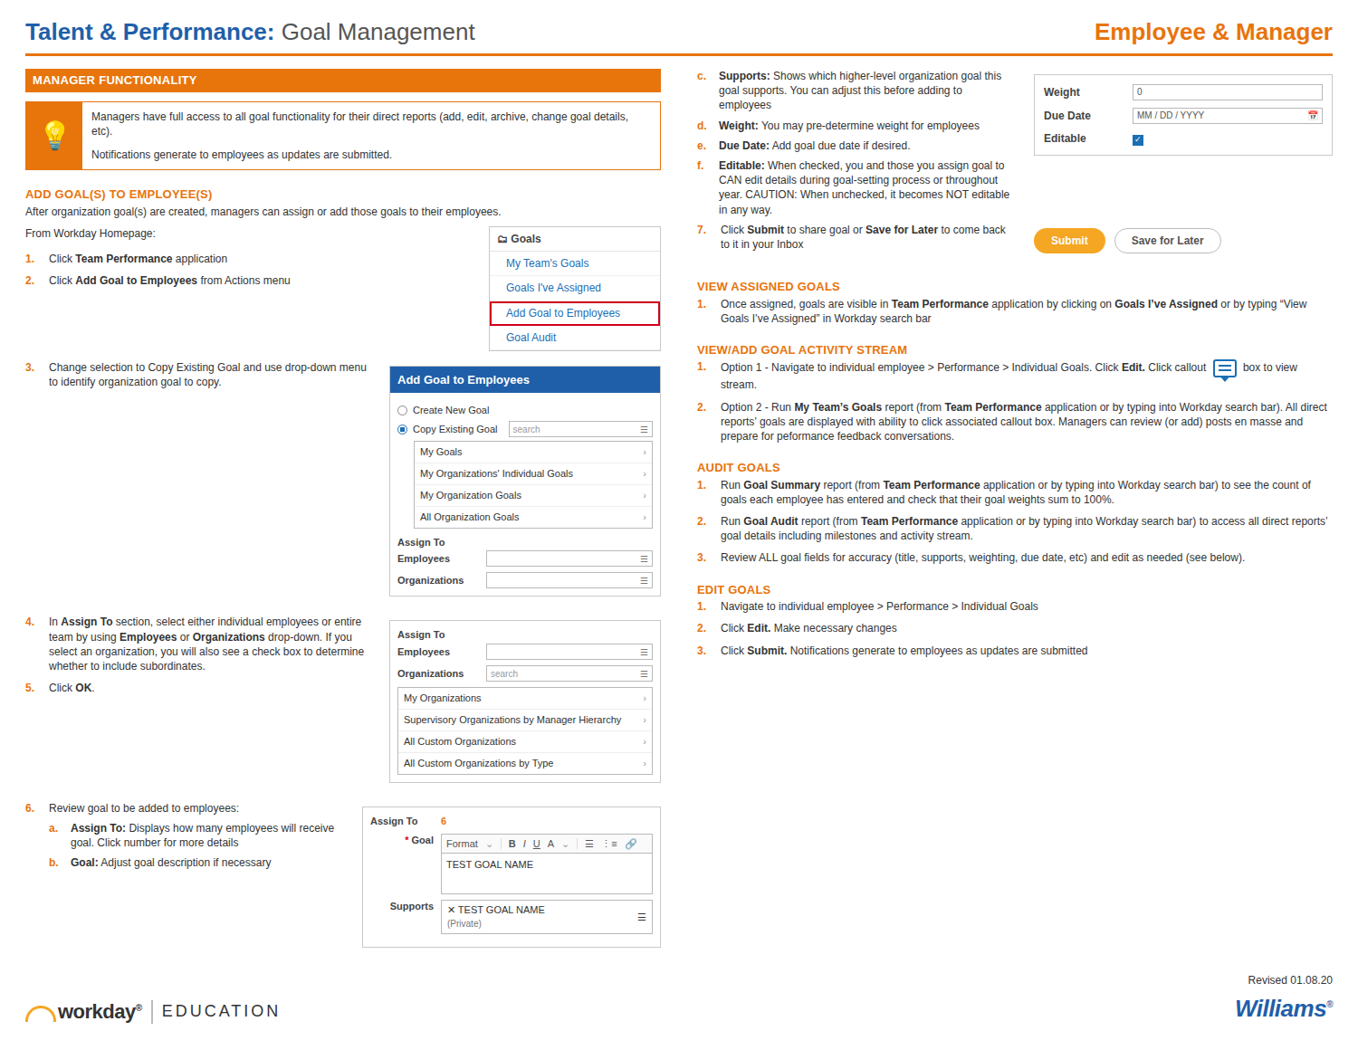Talent & Performance: Goal Management
Employee & Manager
MANAGER FUNCTIONALITY
💡
Managers have full access to all goal functionality for their direct reports (add, edit, archive, change goal details, etc).
Notifications generate to employees as updates are submitted.
ADD GOAL(S) TO EMPLOYEE(S)
After organization goal(s) are created, managers can assign or add those goals to their employees.
From Workday Homepage:
Click Team Performance application
Click Add Goal to Employees from Actions menu
🗂 Goals
My Team's Goals
Goals I've Assigned
Add Goal to Employees
Goal Audit
Change selection to Copy Existing Goal and use drop-down menu to identify organization goal to copy.
Add Goal to Employees
Create New Goal
Copy Existing Goal
search☰
My Goals›
My Organizations' Individual Goals›
My Organization Goals›
All Organization Goals›
Assign To
Employees
☰
Organizations
☰
In Assign To section, select either individual employees or entire team by using Employees or Organizations drop-down. If you select an organization, you will also see a check box to determine whether to include subordinates.
Click OK.
Assign To
Employees
☰
Organizations
search☰
My Organizations›
Supervisory Organizations by Manager Hierarchy›
All Custom Organizations›
All Custom Organizations by Type›
Review goal to be added to employees:
Assign To: Displays how many employees will receive goal. Click number for more details
Goal: Adjust goal description if necessary
Assign To
6
* Goal
Format⌄ B I U A⌄ ☰ ⋮≡ 🔗
TEST GOAL NAME
Supports
✕ TEST GOAL NAME
(Private) ☰
Supports: Shows which higher-level organization goal this goal supports. You can adjust this before adding to employees
Weight: You may pre-determine weight for employees
Due Date: Add goal due date if desired.
Editable: When checked, you and those you assign goal to CAN edit details during goal-setting process or throughout year. CAUTION: When unchecked, it becomes NOT editable in any way.
Weight
0
Due Date
MM / DD / YYYY📅
Editable
✓
Click Submit to share goal or Save for Later to come back to it in your Inbox
Submit Save for Later
VIEW ASSIGNED GOALS
Once assigned, goals are visible in Team Performance application by clicking on Goals I’ve Assigned or by typing “View Goals I’ve Assigned” in Workday search bar
VIEW/ADD GOAL ACTIVITY STREAM
Option 1 - Navigate to individual employee > Performance > Individual Goals. Click Edit. Click callout box to view stream.
Option 2 - Run My Team’s Goals report (from Team Performance application or by typing into Workday search bar). All direct reports’ goals are displayed with ability to click associated callout box. Managers can review (or add) posts en masse and prepare for peformance feedback conversations.
AUDIT GOALS
Run Goal Summary report (from Team Performance application or by typing into Workday search bar) to see the count of goals each employee has entered and check that their goal weights sum to 100%.
Run Goal Audit report (from Team Performance application or by typing into Workday search bar) to access all direct reports’ goal details including milestones and activity stream.
Review ALL goal fields for accuracy (title, supports, weighting, due date, etc) and edit as needed (see below).
EDIT GOALS
Navigate to individual employee > Performance > Individual Goals
Click Edit. Make necessary changes
Click Submit. Notifications generate to employees as updates are submitted
workday® EDUCATION
Revised 01.08.20
Williams®